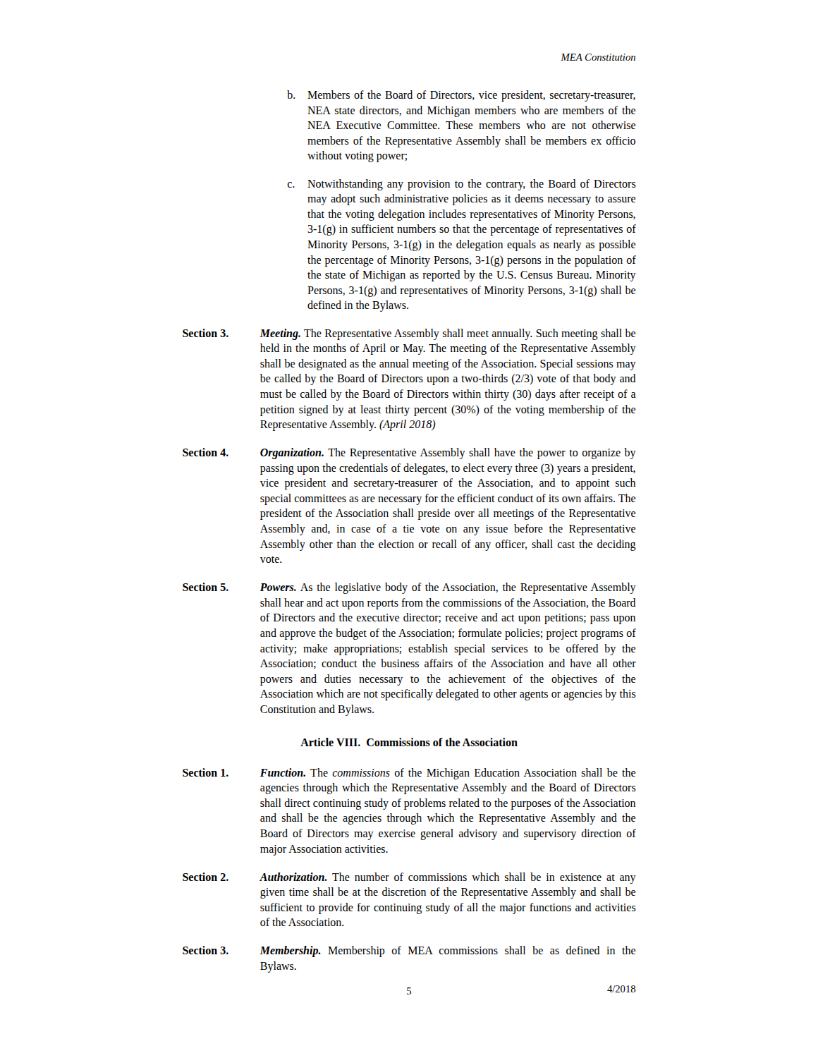MEA Constitution
b.
Members of the Board of Directors, vice president, secretary-treasurer, NEA state directors, and Michigan members who are members of the NEA Executive Committee. These members who are not otherwise members of the Representative Assembly shall be members ex officio without voting power;
c.
Notwithstanding any provision to the contrary, the Board of Directors may adopt such administrative policies as it deems necessary to assure that the voting delegation includes representatives of Minority Persons, 3-1(g) in sufficient numbers so that the percentage of representatives of Minority Persons, 3-1(g) in the delegation equals as nearly as possible the percentage of Minority Persons, 3-1(g) persons in the population of the state of Michigan as reported by the U.S. Census Bureau. Minority Persons, 3-1(g) and representatives of Minority Persons, 3-1(g) shall be defined in the Bylaws.
Section 3.
Meeting. The Representative Assembly shall meet annually. Such meeting shall be held in the months of April or May. The meeting of the Representative Assembly shall be designated as the annual meeting of the Association. Special sessions may be called by the Board of Directors upon a two-thirds (2/3) vote of that body and must be called by the Board of Directors within thirty (30) days after receipt of a petition signed by at least thirty percent (30%) of the voting membership of the Representative Assembly. (April 2018)
Section 4.
Organization. The Representative Assembly shall have the power to organize by passing upon the credentials of delegates, to elect every three (3) years a president, vice president and secretary-treasurer of the Association, and to appoint such special committees as are necessary for the efficient conduct of its own affairs. The president of the Association shall preside over all meetings of the Representative Assembly and, in case of a tie vote on any issue before the Representative Assembly other than the election or recall of any officer, shall cast the deciding vote.
Section 5.
Powers. As the legislative body of the Association, the Representative Assembly shall hear and act upon reports from the commissions of the Association, the Board of Directors and the executive director; receive and act upon petitions; pass upon and approve the budget of the Association; formulate policies; project programs of activity; make appropriations; establish special services to be offered by the Association; conduct the business affairs of the Association and have all other powers and duties necessary to the achievement of the objectives of the Association which are not specifically delegated to other agents or agencies by this Constitution and Bylaws.
Article VIII. Commissions of the Association
Section 1.
Function. The commissions of the Michigan Education Association shall be the agencies through which the Representative Assembly and the Board of Directors shall direct continuing study of problems related to the purposes of the Association and shall be the agencies through which the Representative Assembly and the Board of Directors may exercise general advisory and supervisory direction of major Association activities.
Section 2.
Authorization. The number of commissions which shall be in existence at any given time shall be at the discretion of the Representative Assembly and shall be sufficient to provide for continuing study of all the major functions and activities of the Association.
Section 3.
Membership. Membership of MEA commissions shall be as defined in the Bylaws.
5
4/2018